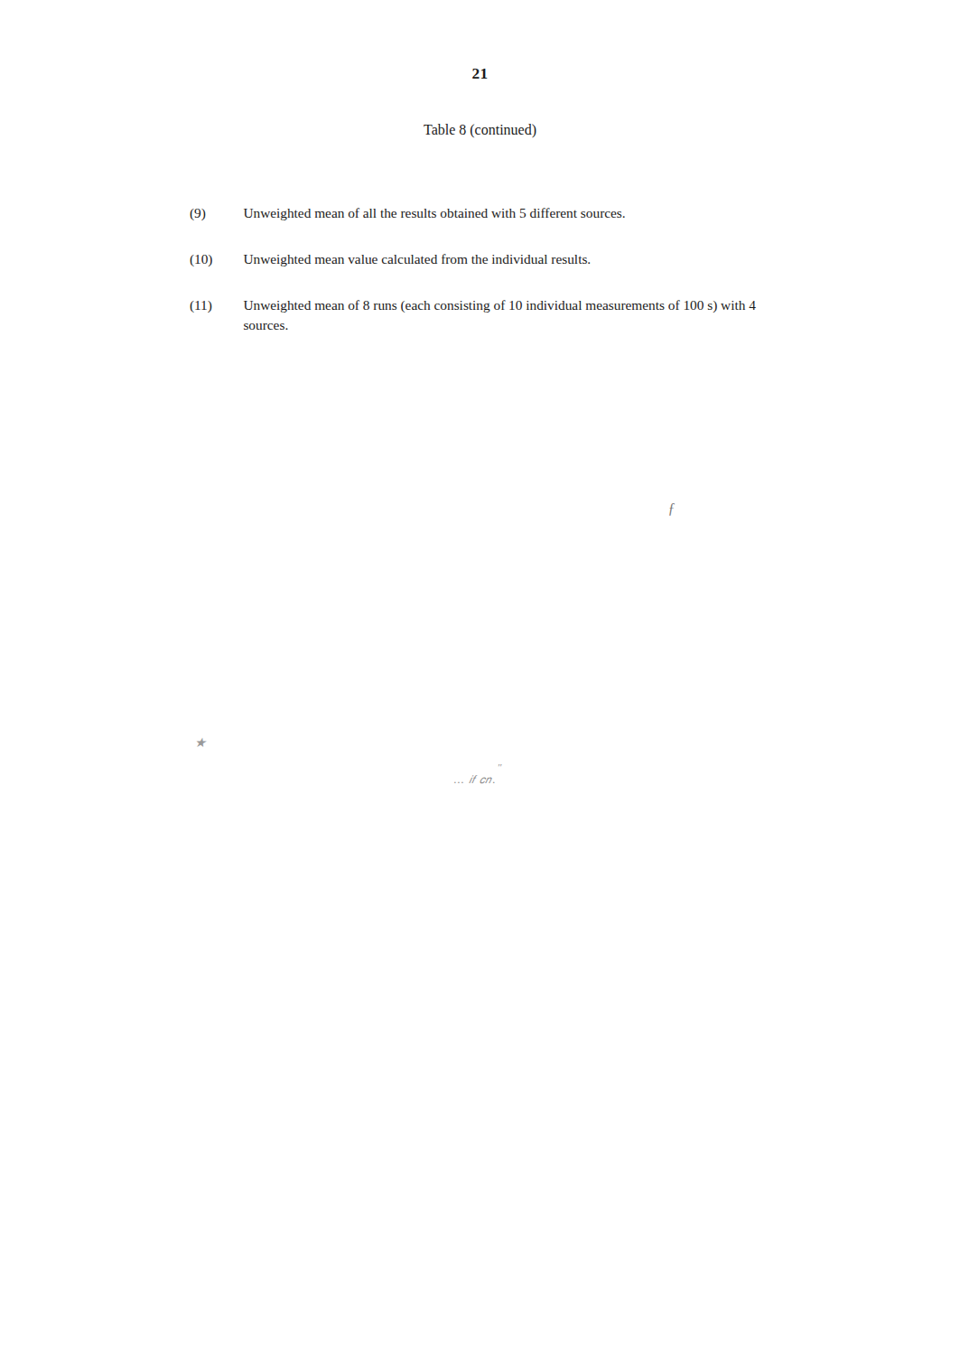21
Table 8 (continued)
(9) Unweighted mean of all the results obtained with 5 different sources.
(10) Unweighted mean value calculated from the individual results.
(11) Unweighted mean of 8 runs (each consisting of 10 individual measurements of 100 s) with 4 sources.
★ ƒ …  𝑖𝑓  𝑐𝑛 . ′′